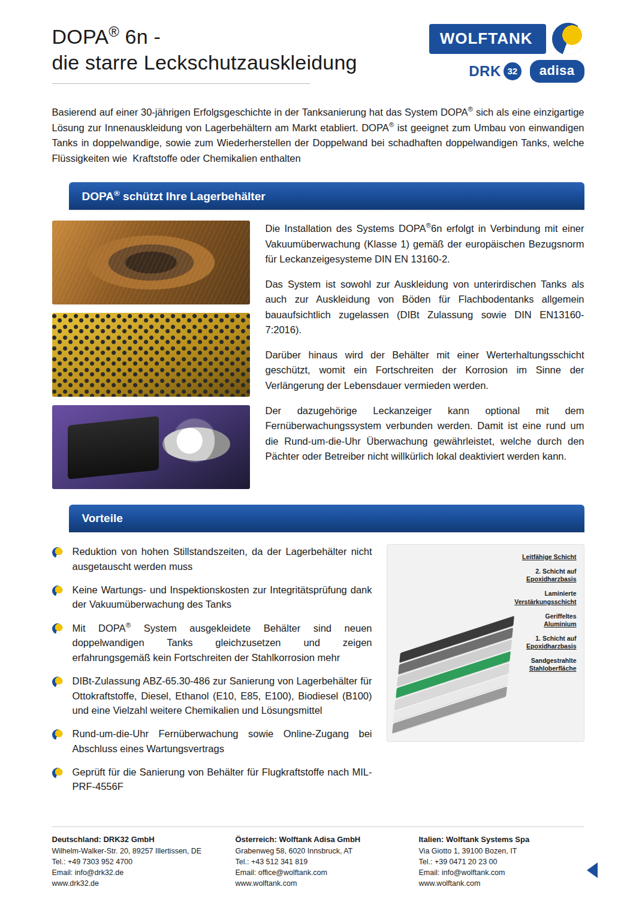DOPA® 6n -
die starre Leckschutzauskleidung
WOLFTANK
DRK 32
adisa
Basierend auf einer 30-jährigen Erfolgsgeschichte in der Tanksanierung hat das System DOPA® sich als eine einzigartige Lösung zur Innenauskleidung von Lagerbehältern am Markt etabliert. DOPA® ist geeignet zum Umbau von einwandigen Tanks in doppelwandige, sowie zum Wiederherstellen der Doppelwand bei schadhaften doppelwandigen Tanks, welche Flüssigkeiten wie Kraftstoffe oder Chemikalien enthalten
DOPA® schützt Ihre Lagerbehälter
Die Installation des Systems DOPA®6n erfolgt in Verbindung mit einer Vakuumüberwachung (Klasse 1) gemäß der europäischen Bezugsnorm für Leckanzeigesysteme DIN EN 13160-2.
Das System ist sowohl zur Auskleidung von unterirdischen Tanks als auch zur Auskleidung von Böden für Flachbodentanks allgemein bauaufsichtlich zugelassen (DIBt Zulassung sowie DIN EN13160-7:2016).
Darüber hinaus wird der Behälter mit einer Werterhaltungsschicht geschützt, womit ein Fortschreiten der Korrosion im Sinne der Verlängerung der Lebensdauer vermieden werden.
Der dazugehörige Leckanzeiger kann optional mit dem Fernüberwachungssystem verbunden werden. Damit ist eine rund um die Rund-um-die-Uhr Überwachung gewährleistet, welche durch den Pächter oder Betreiber nicht willkürlich lokal deaktiviert werden kann.
Vorteile
Reduktion von hohen Stillstandszeiten, da der Lagerbehälter nicht ausgetauscht werden muss
Keine Wartungs- und Inspektionskosten zur Integritätsprüfung dank der Vakuumüberwachung des Tanks
Mit DOPA® System ausgekleidete Behälter sind neuen doppelwandigen Tanks gleichzusetzen und zeigen erfahrungsgemäß kein Fortschreiten der Stahlkorrosion mehr
DIBt-Zulassung ABZ-65.30-486 zur Sanierung von Lagerbehälter für Ottokraftstoffe, Diesel, Ethanol (E10, E85, E100), Biodiesel (B100) und eine Vielzahl weitere Chemikalien und Lösungsmittel
Rund-um-die-Uhr Fernüberwachung sowie Online-Zugang bei Abschluss eines Wartungsvertrags
Geprüft für die Sanierung von Behälter für Flugkraftstoffe nach MIL-PRF-4556F
Leitfähige Schicht
2. Schicht auf
Epoxidharzbasis
Laminierte
Verstärkungsschicht
Geriffeltes
Aluminium
1. Schicht auf
Epoxidharzbasis
Sandgestrahlte
Stahloberfläche
Deutschland: DRK32 GmbH
Wilhelm-Walker-Str. 20, 89257 Illertissen, DE
Tel.: +49 7303 952 4700
Email: info@drk32.de
www.drk32.de
Österreich: Wolftank Adisa GmbH
Grabenweg 58, 6020 Innsbruck, AT
Tel.: +43 512 341 819
Email: office@wolftank.com
www.wolftank.com
Italien: Wolftank Systems Spa
Via Giotto 1, 39100 Bozen, IT
Tel.: +39 0471 20 23 00
Email: info@wolftank.com
www.wolftank.com